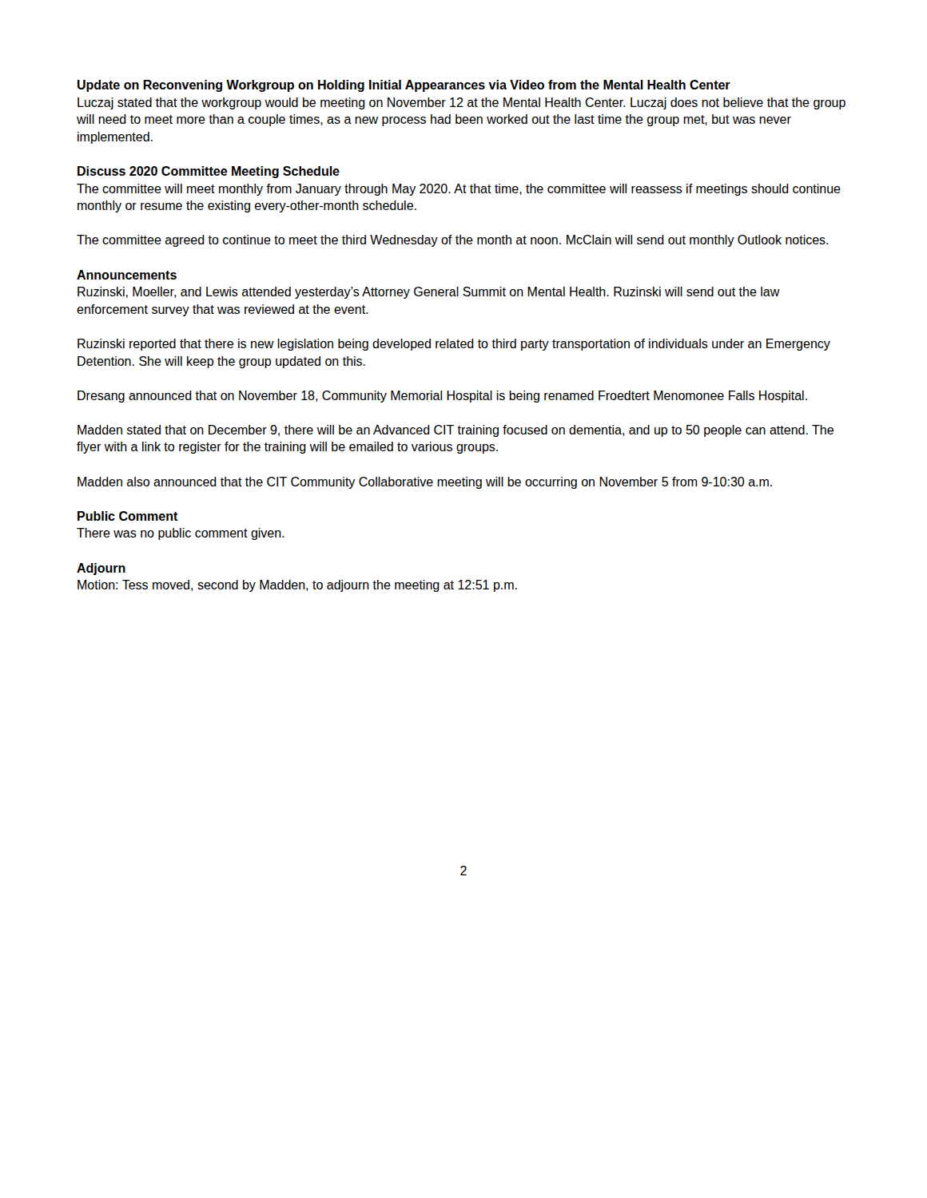Update on Reconvening Workgroup on Holding Initial Appearances via Video from the Mental Health Center
Luczaj stated that the workgroup would be meeting on November 12 at the Mental Health Center. Luczaj does not believe that the group will need to meet more than a couple times, as a new process had been worked out the last time the group met, but was never implemented.
Discuss 2020 Committee Meeting Schedule
The committee will meet monthly from January through May 2020. At that time, the committee will reassess if meetings should continue monthly or resume the existing every-other-month schedule.
The committee agreed to continue to meet the third Wednesday of the month at noon. McClain will send out monthly Outlook notices.
Announcements
Ruzinski, Moeller, and Lewis attended yesterday’s Attorney General Summit on Mental Health. Ruzinski will send out the law enforcement survey that was reviewed at the event.
Ruzinski reported that there is new legislation being developed related to third party transportation of individuals under an Emergency Detention. She will keep the group updated on this.
Dresang announced that on November 18, Community Memorial Hospital is being renamed Froedtert Menomonee Falls Hospital.
Madden stated that on December 9, there will be an Advanced CIT training focused on dementia, and up to 50 people can attend. The flyer with a link to register for the training will be emailed to various groups.
Madden also announced that the CIT Community Collaborative meeting will be occurring on November 5 from 9-10:30 a.m.
Public Comment
There was no public comment given.
Adjourn
Motion: Tess moved, second by Madden, to adjourn the meeting at 12:51 p.m.
2